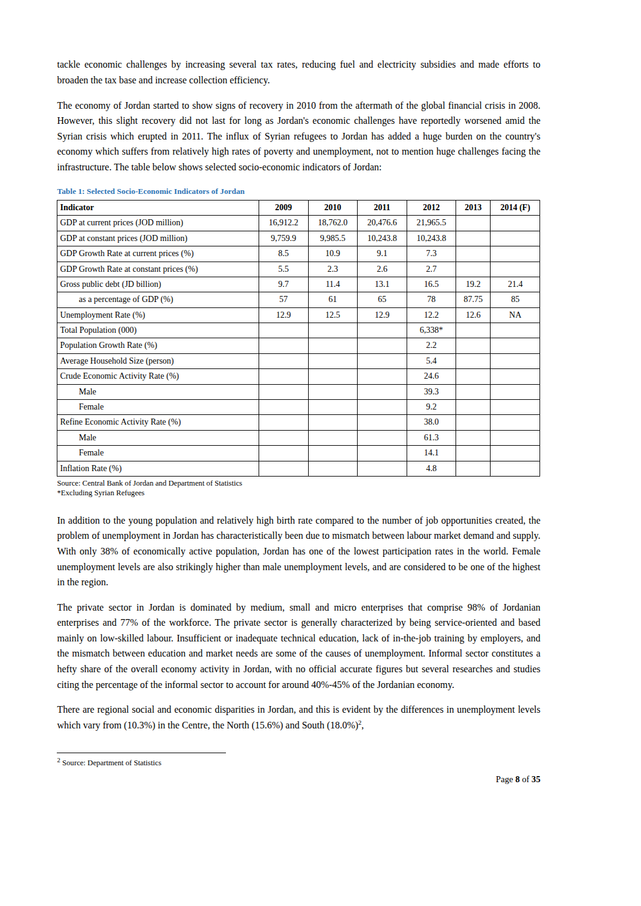tackle economic challenges by increasing several tax rates, reducing fuel and electricity subsidies and made efforts to broaden the tax base and increase collection efficiency.
The economy of Jordan started to show signs of recovery in 2010 from the aftermath of the global financial crisis in 2008. However, this slight recovery did not last for long as Jordan's economic challenges have reportedly worsened amid the Syrian crisis which erupted in 2011. The influx of Syrian refugees to Jordan has added a huge burden on the country's economy which suffers from relatively high rates of poverty and unemployment, not to mention huge challenges facing the infrastructure. The table below shows selected socio-economic indicators of Jordan:
Table 1: Selected Socio-Economic Indicators of Jordan
| Indicator | 2009 | 2010 | 2011 | 2012 | 2013 | 2014 (F) |
| --- | --- | --- | --- | --- | --- | --- |
| GDP at current prices (JOD million) | 16,912.2 | 18,762.0 | 20,476.6 | 21,965.5 | | |
| GDP at constant prices (JOD million) | 9,759.9 | 9,985.5 | 10,243.8 | 10,243.8 | | |
| GDP Growth Rate at current prices (%) | 8.5 | 10.9 | 9.1 | 7.3 | | |
| GDP Growth Rate at constant prices (%) | 5.5 | 2.3 | 2.6 | 2.7 | | |
| Gross public debt (JD billion) | 9.7 | 11.4 | 13.1 | 16.5 | 19.2 | 21.4 |
| as a percentage of GDP (%) | 57 | 61 | 65 | 78 | 87.75 | 85 |
| Unemployment Rate (%) | 12.9 | 12.5 | 12.9 | 12.2 | 12.6 | NA |
| Total Population (000) | | | | 6,338* | | |
| Population Growth Rate (%) | | | | 2.2 | | |
| Average Household Size (person) | | | | 5.4 | | |
| Crude Economic Activity Rate (%) | | | | 24.6 | | |
| Male | | | | 39.3 | | |
| Female | | | | 9.2 | | |
| Refine Economic Activity Rate (%) | | | | 38.0 | | |
| Male | | | | 61.3 | | |
| Female | | | | 14.1 | | |
| Inflation Rate (%) | | | | 4.8 | | |
Source: Central Bank of Jordan and Department of Statistics
*Excluding Syrian Refugees
In addition to the young population and relatively high birth rate compared to the number of job opportunities created, the problem of unemployment in Jordan has characteristically been due to mismatch between labour market demand and supply. With only 38% of economically active population, Jordan has one of the lowest participation rates in the world. Female unemployment levels are also strikingly higher than male unemployment levels, and are considered to be one of the highest in the region.
The private sector in Jordan is dominated by medium, small and micro enterprises that comprise 98% of Jordanian enterprises and 77% of the workforce. The private sector is generally characterized by being service-oriented and based mainly on low-skilled labour. Insufficient or inadequate technical education, lack of in-the-job training by employers, and the mismatch between education and market needs are some of the causes of unemployment. Informal sector constitutes a hefty share of the overall economy activity in Jordan, with no official accurate figures but several researches and studies citing the percentage of the informal sector to account for around 40%-45% of the Jordanian economy.
There are regional social and economic disparities in Jordan, and this is evident by the differences in unemployment levels which vary from (10.3%) in the Centre, the North (15.6%) and South (18.0%)2,
2 Source: Department of Statistics
Page 8 of 35